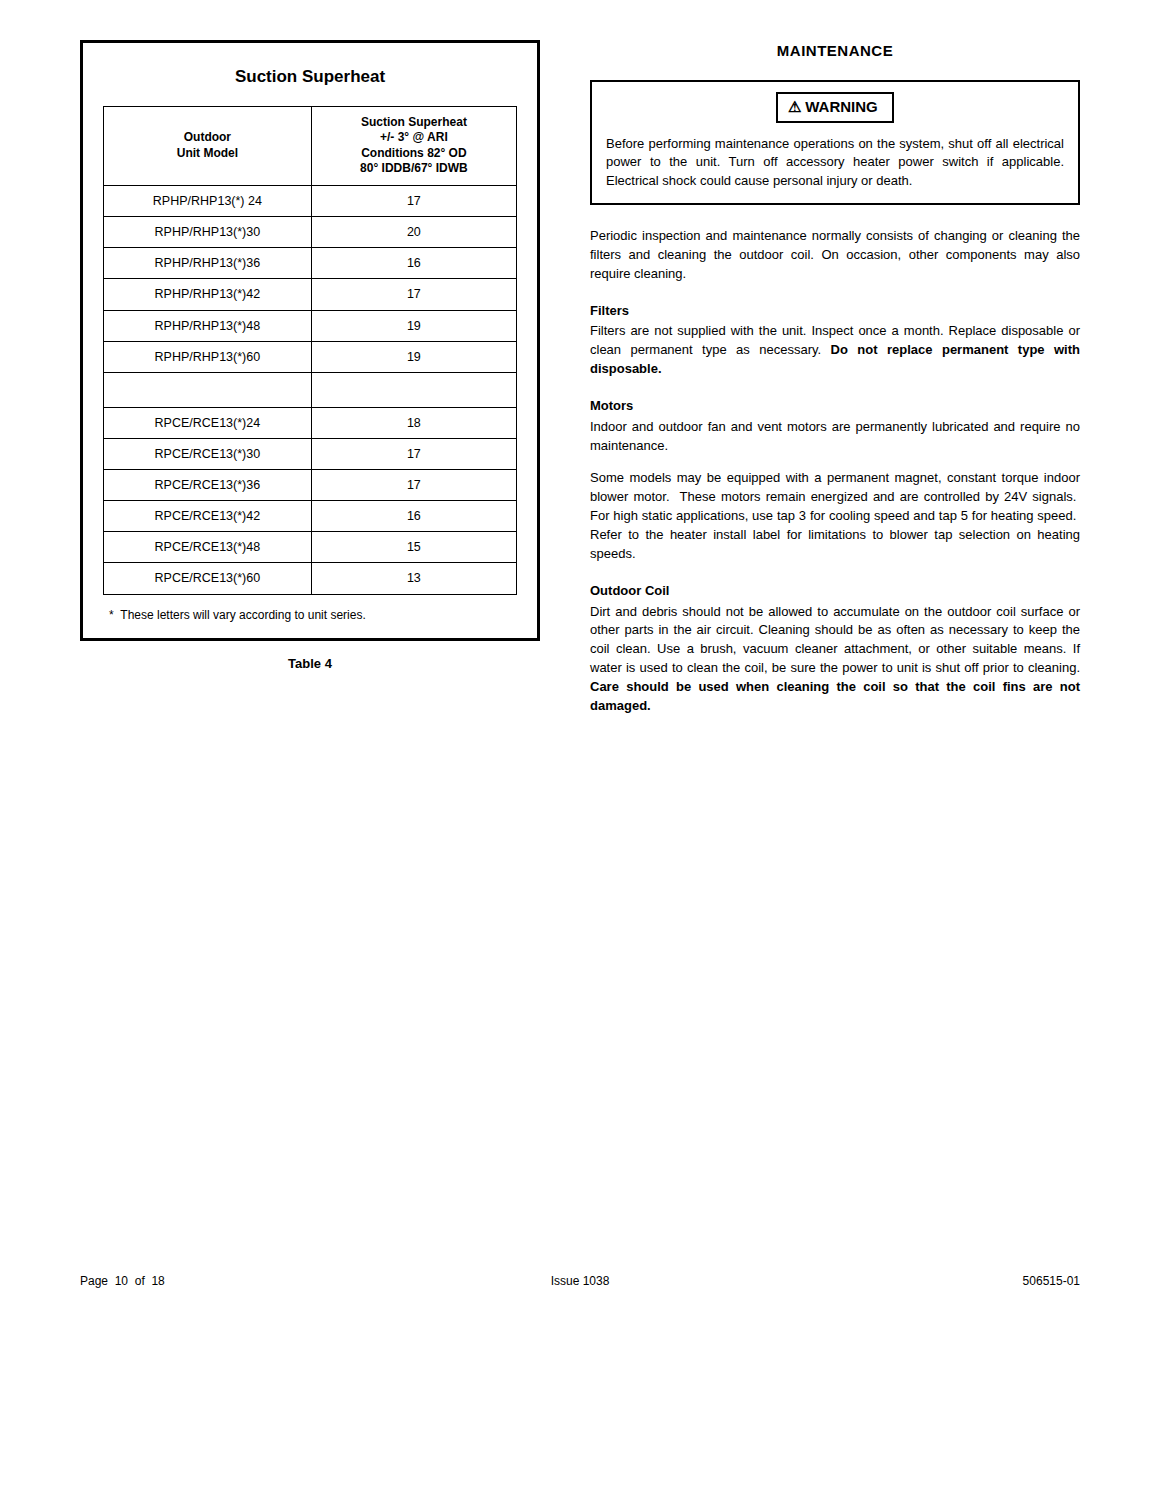Suction Superheat
| Outdoor Unit Model | Suction Superheat +/- 3° @ ARI Conditions 82° OD 80° IDDB/67° IDWB |
| --- | --- |
| RPHP/RHP13(*) 24 | 17 |
| RPHP/RHP13(*)30 | 20 |
| RPHP/RHP13(*)36 | 16 |
| RPHP/RHP13(*)42 | 17 |
| RPHP/RHP13(*)48 | 19 |
| RPHP/RHP13(*)60 | 19 |
| RPCE/RCE13(*)24 | 18 |
| RPCE/RCE13(*)30 | 17 |
| RPCE/RCE13(*)36 | 17 |
| RPCE/RCE13(*)42 | 16 |
| RPCE/RCE13(*)48 | 15 |
| RPCE/RCE13(*)60 | 13 |
* These letters will vary according to unit series.
Table 4
MAINTENANCE
⚠WARNING
Before performing maintenance operations on the system, shut off all electrical power to the unit. Turn off accessory heater power switch if applicable. Electrical shock could cause personal injury or death.
Periodic inspection and maintenance normally consists of changing or cleaning the filters and cleaning the outdoor coil. On occasion, other components may also require cleaning.
Filters
Filters are not supplied with the unit. Inspect once a month. Replace disposable or clean permanent type as necessary. Do not replace permanent type with disposable.
Motors
Indoor and outdoor fan and vent motors are permanently lubricated and require no maintenance.
Some models may be equipped with a permanent magnet, constant torque indoor blower motor. These motors remain energized and are controlled by 24V signals. For high static applications, use tap 3 for cooling speed and tap 5 for heating speed. Refer to the heater install label for limitations to blower tap selection on heating speeds.
Outdoor Coil
Dirt and debris should not be allowed to accumulate on the outdoor coil surface or other parts in the air circuit. Cleaning should be as often as necessary to keep the coil clean. Use a brush, vacuum cleaner attachment, or other suitable means. If water is used to clean the coil, be sure the power to unit is shut off prior to cleaning. Care should be used when cleaning the coil so that the coil fins are not damaged.
Page 10 of 18
Issue 1038
506515-01